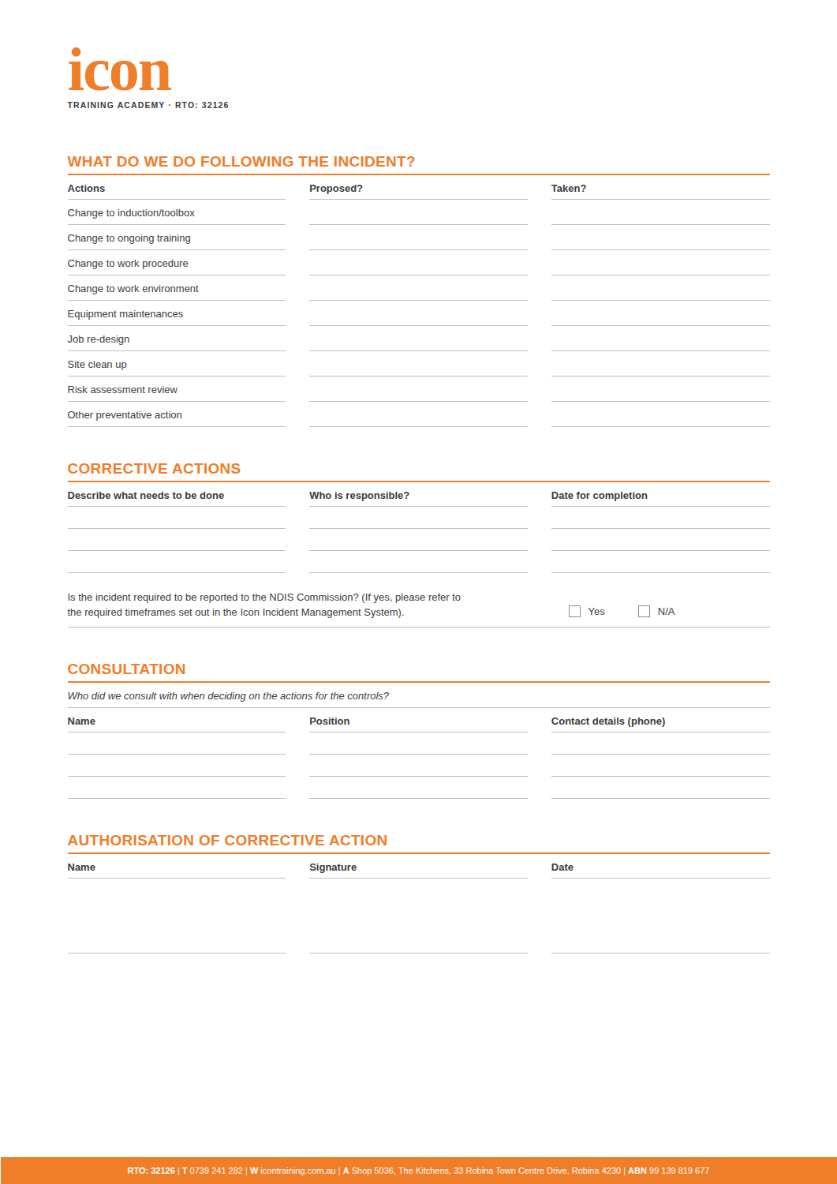icon
TRAINING ACADEMY · RTO: 32126
What do we do following the incident?
| Actions | Proposed? | Taken? |
| --- | --- | --- |
| Change to induction/toolbox | | |
| Change to ongoing training | | |
| Change to work procedure | | |
| Change to work environment | | |
| Equipment maintenances | | |
| Job re-design | | |
| Site clean up | | |
| Risk assessment review | | |
| Other preventative action | | |
Corrective Actions
| Describe what needs to be done | Who is responsible? | Date for completion |
| --- | --- | --- |
Is the incident required to be reported to the NDIS Commission? (If yes, please refer to the required timeframes set out in the Icon Incident Management System).
Yes N/A
Consultation
Who did we consult with when deciding on the actions for the controls?
| Name | Position | Contact details (phone) |
| --- | --- | --- |
Authorisation of Corrective Action
| Name | Signature | Date |
| --- | --- | --- |
RTO: 32126 | T 0739 241 282 | W icontraining.com.au | A Shop 5036, The Kitchens, 33 Robina Town Centre Drive, Robina 4230 | ABN 99 139 819 677